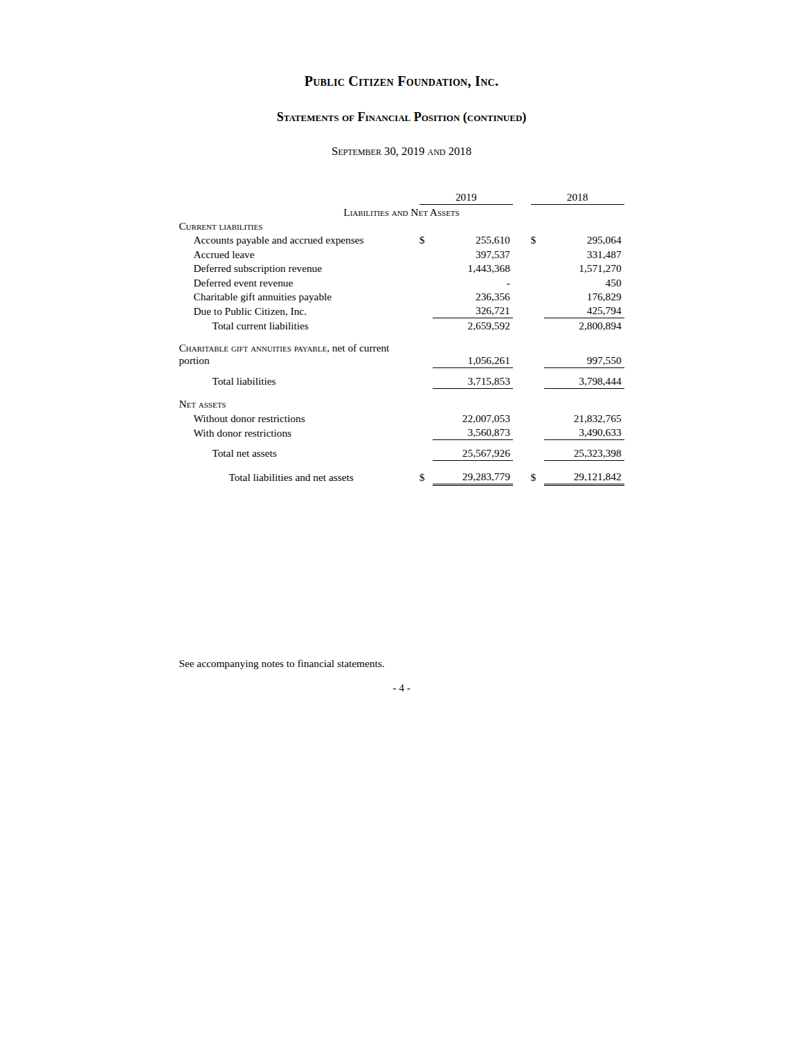Public Citizen Foundation, Inc.
Statements of Financial Position (continued)
September 30, 2019 and 2018
| | 2019 | | 2018 |
| Liabilities and Net Assets |
| Current liabilities | | | | | |
| Accounts payable and accrued expenses | $ | 255,610 | | $ | 295,064 |
| Accrued leave | | 397,537 | | | 331,487 |
| Deferred subscription revenue | | 1,443,368 | | | 1,571,270 |
| Deferred event revenue | | - | | | 450 |
| Charitable gift annuities payable | | 236,356 | | | 176,829 |
| Due to Public Citizen, Inc. | | 326,721 | | | 425,794 |
| Total current liabilities | | 2,659,592 | | | 2,800,894 |
| Charitable gift annuities payable , net of current portion | | 1,056,261 | | | 997,550 |
| Total liabilities | | 3,715,853 | | | 3,798,444 |
| Net assets | | | | | |
| Without donor restrictions | | 22,007,053 | | | 21,832,765 |
| With donor restrictions | | 3,560,873 | | | 3,490,633 |
| Total net assets | | 25,567,926 | | | 25,323,398 |
| Total liabilities and net assets | $ | 29,283,779 | | $ | 29,121,842 |
See accompanying notes to financial statements.
- 4 -